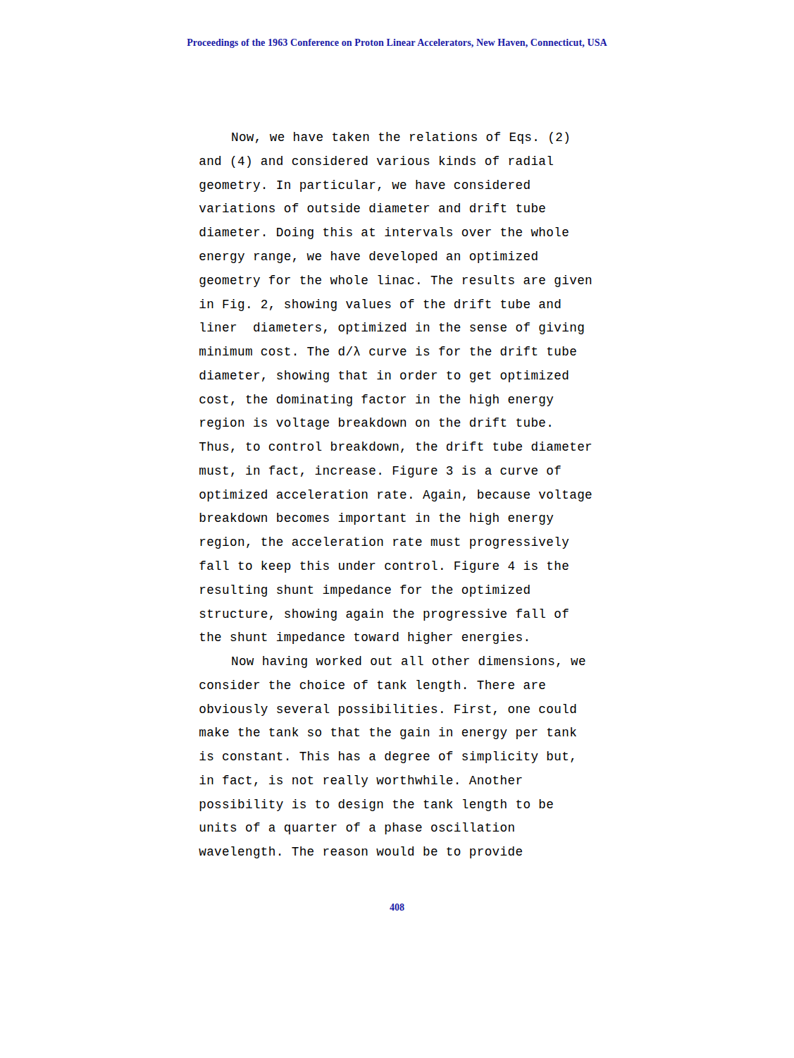Proceedings of the 1963 Conference on Proton Linear Accelerators, New Haven, Connecticut, USA
Now, we have taken the relations of Eqs. (2) and (4) and considered various kinds of radial geometry. In particular, we have considered variations of outside diameter and drift tube diameter. Doing this at intervals over the whole energy range, we have developed an optimized geometry for the whole linac. The results are given in Fig. 2, showing values of the drift tube and liner diameters, optimized in the sense of giving minimum cost. The d/λ curve is for the drift tube diameter, showing that in order to get optimized cost, the dominating factor in the high energy region is voltage breakdown on the drift tube. Thus, to control breakdown, the drift tube diameter must, in fact, increase. Figure 3 is a curve of optimized acceleration rate. Again, because voltage breakdown becomes important in the high energy region, the acceleration rate must progressively fall to keep this under control. Figure 4 is the resulting shunt impedance for the optimized structure, showing again the progressive fall of the shunt impedance toward higher energies.
Now having worked out all other dimensions, we consider the choice of tank length. There are obviously several possibilities. First, one could make the tank so that the gain in energy per tank is constant. This has a degree of simplicity but, in fact, is not really worthwhile. Another possibility is to design the tank length to be units of a quarter of a phase oscillation wavelength. The reason would be to provide
408